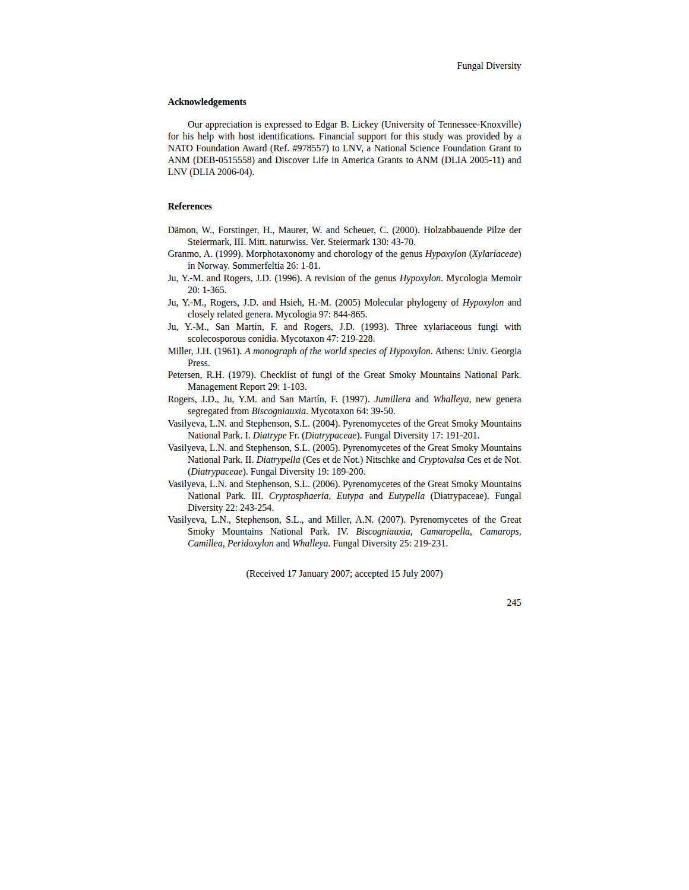Fungal Diversity
Acknowledgements
Our appreciation is expressed to Edgar B. Lickey (University of Tennessee-Knoxville) for his help with host identifications. Financial support for this study was provided by a NATO Foundation Award (Ref. #978557) to LNV, a National Science Foundation Grant to ANM (DEB-0515558) and Discover Life in America Grants to ANM (DLIA 2005-11) and LNV (DLIA 2006-04).
References
Dämon, W., Forstinger, H., Maurer, W. and Scheuer, C. (2000). Holzabbauende Pilze der Steiermark, III. Mitt. naturwiss. Ver. Steiermark 130: 43-70.
Granmo, A. (1999). Morphotaxonomy and chorology of the genus Hypoxylon (Xylariaceae) in Norway. Sommerfeltia 26: 1-81.
Ju, Y.-M. and Rogers, J.D. (1996). A revision of the genus Hypoxylon. Mycologia Memoir 20: 1-365.
Ju, Y.-M., Rogers, J.D. and Hsieh, H.-M. (2005) Molecular phylogeny of Hypoxylon and closely related genera. Mycologia 97: 844-865.
Ju, Y.-M., San Martín, F. and Rogers, J.D. (1993). Three xylariaceous fungi with scolecosporous conidia. Mycotaxon 47: 219-228.
Miller, J.H. (1961). A monograph of the world species of Hypoxylon. Athens: Univ. Georgia Press.
Petersen, R.H. (1979). Checklist of fungi of the Great Smoky Mountains National Park. Management Report 29: 1-103.
Rogers, J.D., Ju, Y.M. and San Martín, F. (1997). Jumillera and Whalleya, new genera segregated from Biscogniauxia. Mycotaxon 64: 39-50.
Vasilyeva, L.N. and Stephenson, S.L. (2004). Pyrenomycetes of the Great Smoky Mountains National Park. I. Diatrype Fr. (Diatrypaceae). Fungal Diversity 17: 191-201.
Vasilyeva, L.N. and Stephenson, S.L. (2005). Pyrenomycetes of the Great Smoky Mountains National Park. II. Diatrypella (Ces et de Not.) Nitschke and Cryptovalsa Ces et de Not. (Diatrypaceae). Fungal Diversity 19: 189-200.
Vasilyeva, L.N. and Stephenson, S.L. (2006). Pyrenomycetes of the Great Smoky Mountains National Park. III. Cryptosphaeria, Eutypa and Eutypella (Diatrypaceae). Fungal Diversity 22: 243-254.
Vasilyeva, L.N., Stephenson, S.L., and Miller, A.N. (2007). Pyrenomycetes of the Great Smoky Mountains National Park. IV. Biscogniauxia, Camaropella, Camarops, Camillea, Peridoxylon and Whalleya. Fungal Diversity 25: 219-231.
(Received 17 January 2007; accepted 15 July 2007)
245